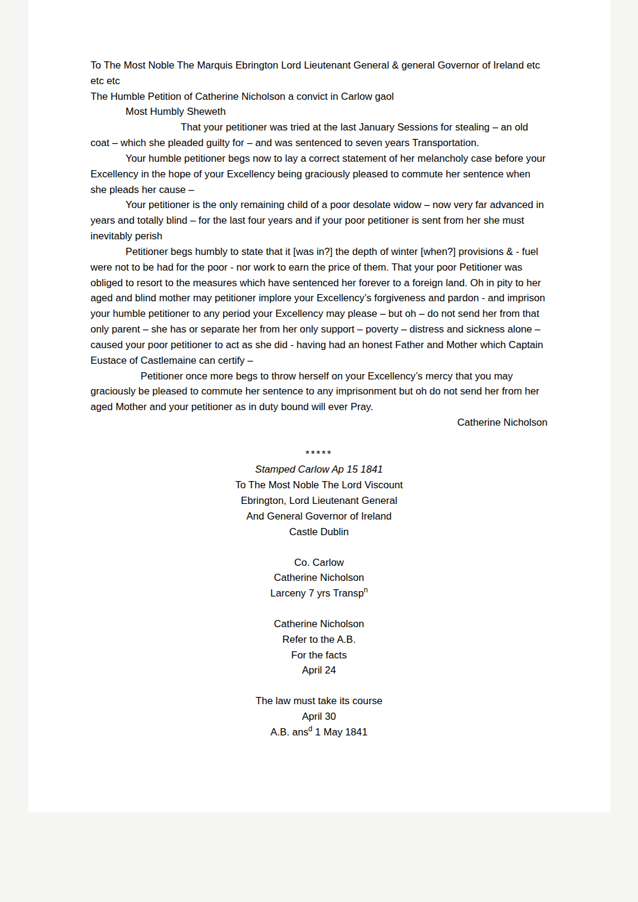To The Most Noble The Marquis Ebrington Lord Lieutenant General & general Governor of Ireland etc etc etc
The Humble Petition of Catherine Nicholson a convict in Carlow gaol
Most Humbly Sheweth
That your petitioner was tried at the last January Sessions for stealing – an old coat – which she pleaded guilty for – and was sentenced to seven years Transportation.
Your humble petitioner begs now to lay a correct statement of her melancholy case before your Excellency in the hope of your Excellency being graciously pleased to commute her sentence when she pleads her cause –
Your petitioner is the only remaining child of a poor desolate widow – now very far advanced in years and totally blind – for the last four years and if your poor petitioner is sent from her she must inevitably perish
Petitioner begs humbly to state that it [was in?] the depth of winter [when?] provisions & - fuel were not to be had for the poor - nor work to earn the price of them. That your poor Petitioner was obliged to resort to the measures which have sentenced her forever to a foreign land. Oh in pity to her aged and blind mother may petitioner implore your Excellency’s forgiveness and pardon - and imprison your humble petitioner to any period your Excellency may please – but oh – do not send her from that only parent – she has or separate her from her only support – poverty – distress and sickness alone – caused your poor petitioner to act as she did - having had an honest Father and Mother which Captain Eustace of Castlemaine can certify –
Petitioner once more begs to throw herself on your Excellency’s mercy that you may graciously be pleased to commute her sentence to any imprisonment but oh do not send her from her aged Mother and your petitioner as in duty bound will ever Pray.
Catherine Nicholson
*****
Stamped Carlow Ap 15 1841
To The Most Noble The Lord Viscount
Ebrington, Lord Lieutenant General
And General Governor of Ireland
Castle Dublin
Co. Carlow
Catherine Nicholson
Larceny 7 yrs Transpn
Catherine Nicholson
Refer to the A.B.
For the facts
April 24
The law must take its course
April 30
A.B. ansd 1 May 1841